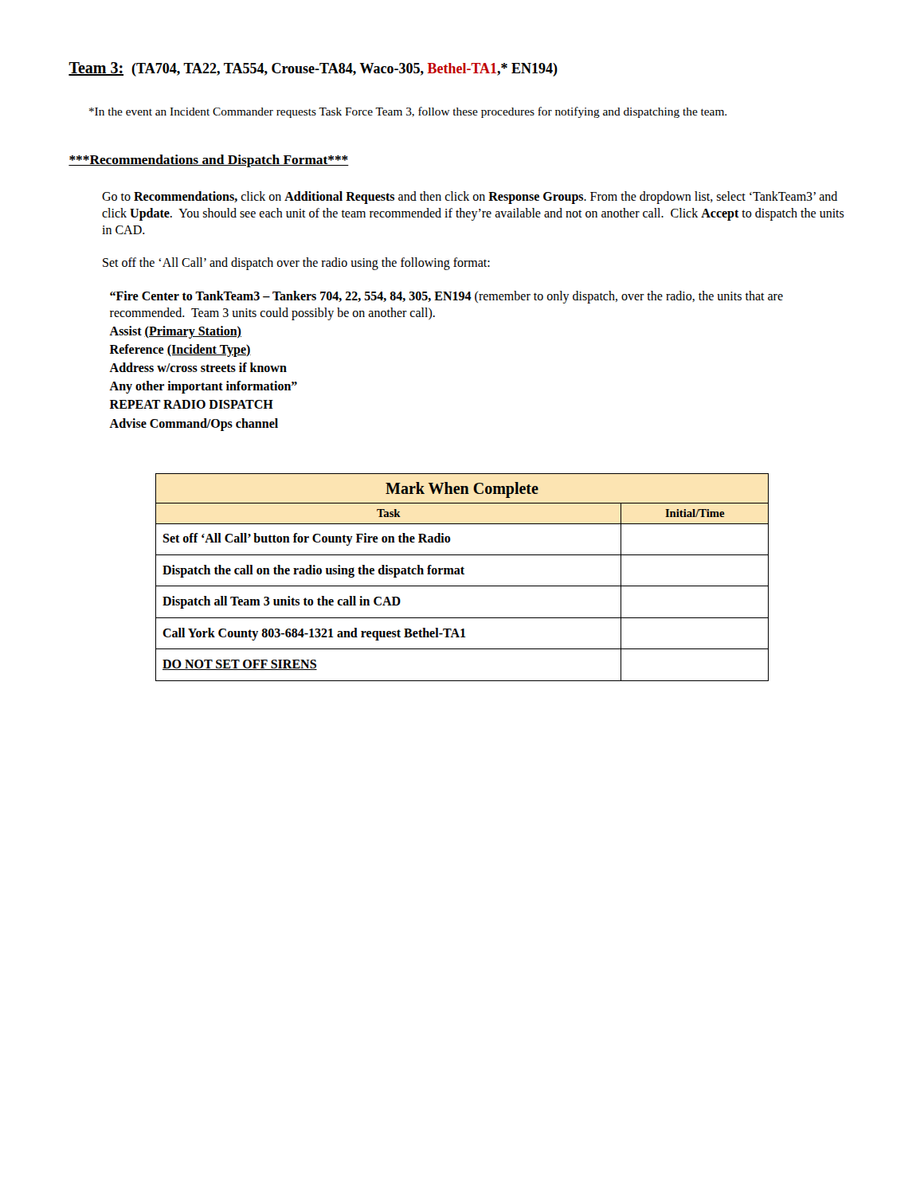Team 3: (TA704, TA22, TA554, Crouse-TA84, Waco-305, Bethel-TA1,* EN194)
*In the event an Incident Commander requests Task Force Team 3, follow these procedures for notifying and dispatching the team.
***Recommendations and Dispatch Format***
Go to Recommendations, click on Additional Requests and then click on Response Groups. From the dropdown list, select ‘TankTeam3’ and click Update. You should see each unit of the team recommended if they’re available and not on another call. Click Accept to dispatch the units in CAD.
Set off the ‘All Call’ and dispatch over the radio using the following format:
“Fire Center to TankTeam3 – Tankers 704, 22, 554, 84, 305, EN194 (remember to only dispatch, over the radio, the units that are recommended. Team 3 units could possibly be on another call).
Assist (Primary Station)
Reference (Incident Type)
Address w/cross streets if known
Any other important information”
REPEAT RADIO DISPATCH
Advise Command/Ops channel
Mark When Complete
| Task | Initial/Time |
| --- | --- |
| Set off ‘All Call’ button for County Fire on the Radio | |
| Dispatch the call on the radio using the dispatch format | |
| Dispatch all Team 3 units to the call in CAD | |
| Call York County 803-684-1321 and request Bethel-TA1 | |
| DO NOT SET OFF SIRENS | |